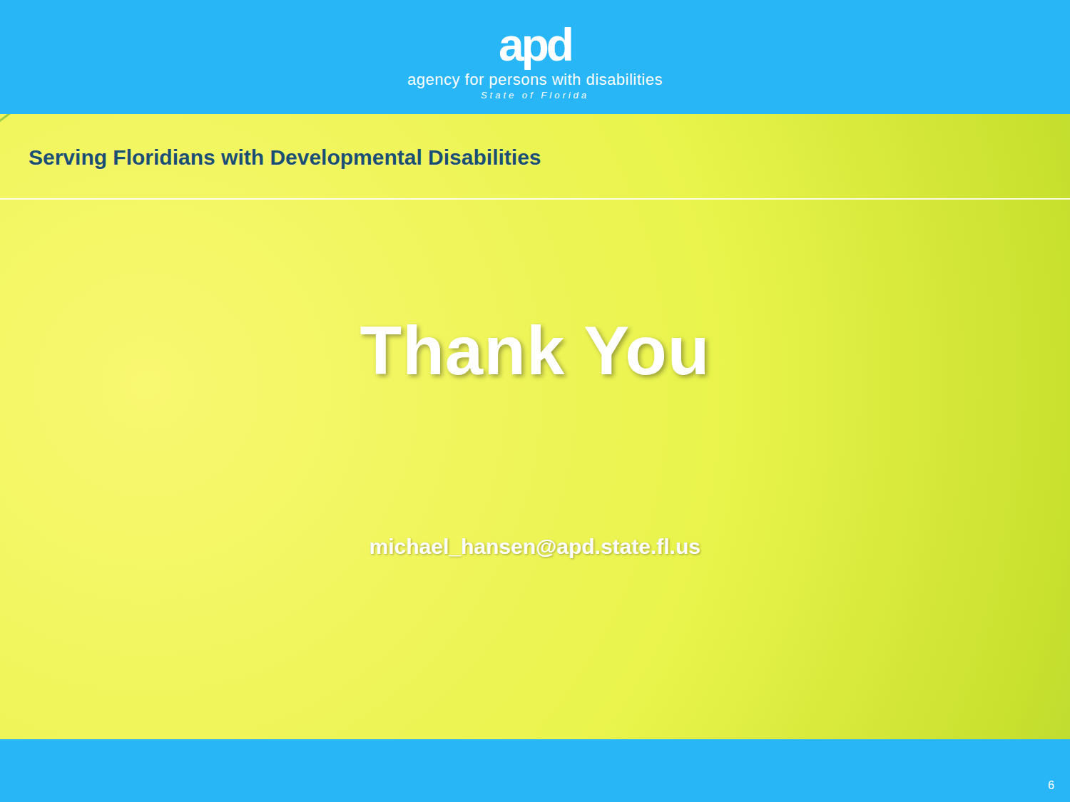apd
agency for persons with disabilities
State of Florida
Serving Floridians with Developmental Disabilities
Thank You
michael_hansen@apd.state.fl.us
6